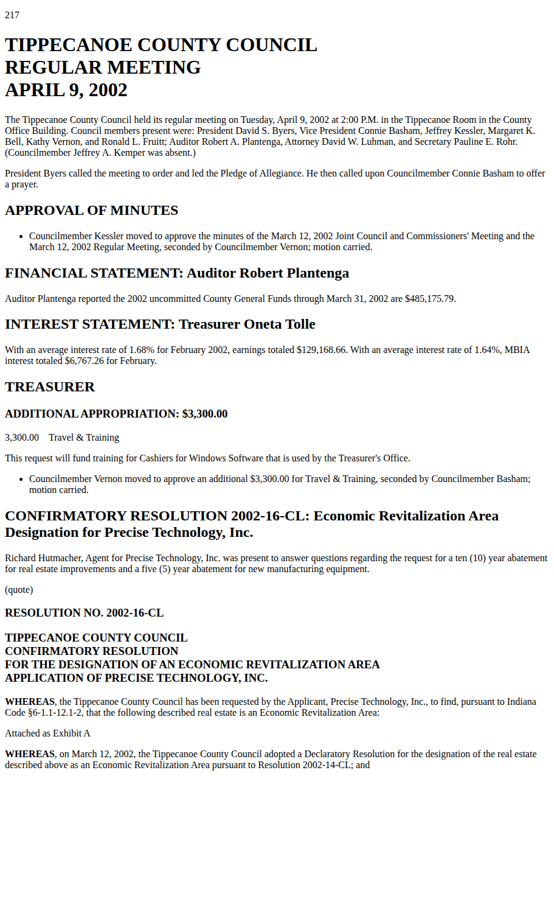217
TIPPECANOE COUNTY COUNCIL
REGULAR MEETING
APRIL 9, 2002
The Tippecanoe County Council held its regular meeting on Tuesday, April 9, 2002 at 2:00 P.M. in the Tippecanoe Room in the County Office Building. Council members present were: President David S. Byers, Vice President Connie Basham, Jeffrey Kessler, Margaret K. Bell, Kathy Vernon, and Ronald L. Fruitt; Auditor Robert A. Plantenga, Attorney David W. Luhman, and Secretary Pauline E. Rohr. (Councilmember Jeffrey A. Kemper was absent.)
President Byers called the meeting to order and led the Pledge of Allegiance. He then called upon Councilmember Connie Basham to offer a prayer.
APPROVAL OF MINUTES
Councilmember Kessler moved to approve the minutes of the March 12, 2002 Joint Council and Commissioners' Meeting and the March 12, 2002 Regular Meeting, seconded by Councilmember Vernon; motion carried.
FINANCIAL STATEMENT: Auditor Robert Plantenga
Auditor Plantenga reported the 2002 uncommitted County General Funds through March 31, 2002 are $485,175.79.
INTEREST STATEMENT: Treasurer Oneta Tolle
With an average interest rate of 1.68% for February 2002, earnings totaled $129,168.66. With an average interest rate of 1.64%, MBIA interest totaled $6,767.26 for February.
TREASURER
ADDITIONAL APPROPRIATION: $3,300.00
3,300.00 Travel & Training
This request will fund training for Cashiers for Windows Software that is used by the Treasurer's Office.
Councilmember Vernon moved to approve an additional $3,300.00 for Travel & Training, seconded by Councilmember Basham; motion carried.
CONFIRMATORY RESOLUTION 2002-16-CL: Economic Revitalization Area Designation for Precise Technology, Inc.
Richard Hutmacher, Agent for Precise Technology, Inc. was present to answer questions regarding the request for a ten (10) year abatement for real estate improvements and a five (5) year abatement for new manufacturing equipment.
(quote)
RESOLUTION NO. 2002-16-CL
TIPPECANOE COUNTY COUNCIL
CONFIRMATORY RESOLUTION
FOR THE DESIGNATION OF AN ECONOMIC REVITALIZATION AREA
APPLICATION OF PRECISE TECHNOLOGY, INC.
WHEREAS, the Tippecanoe County Council has been requested by the Applicant, Precise Technology, Inc., to find, pursuant to Indiana Code §6-1.1-12.1-2, that the following described real estate is an Economic Revitalization Area:
Attached as Exhibit A
WHEREAS, on March 12, 2002, the Tippecanoe County Council adopted a Declaratory Resolution for the designation of the real estate described above as an Economic Revitalization Area pursuant to Resolution 2002-14-CL; and